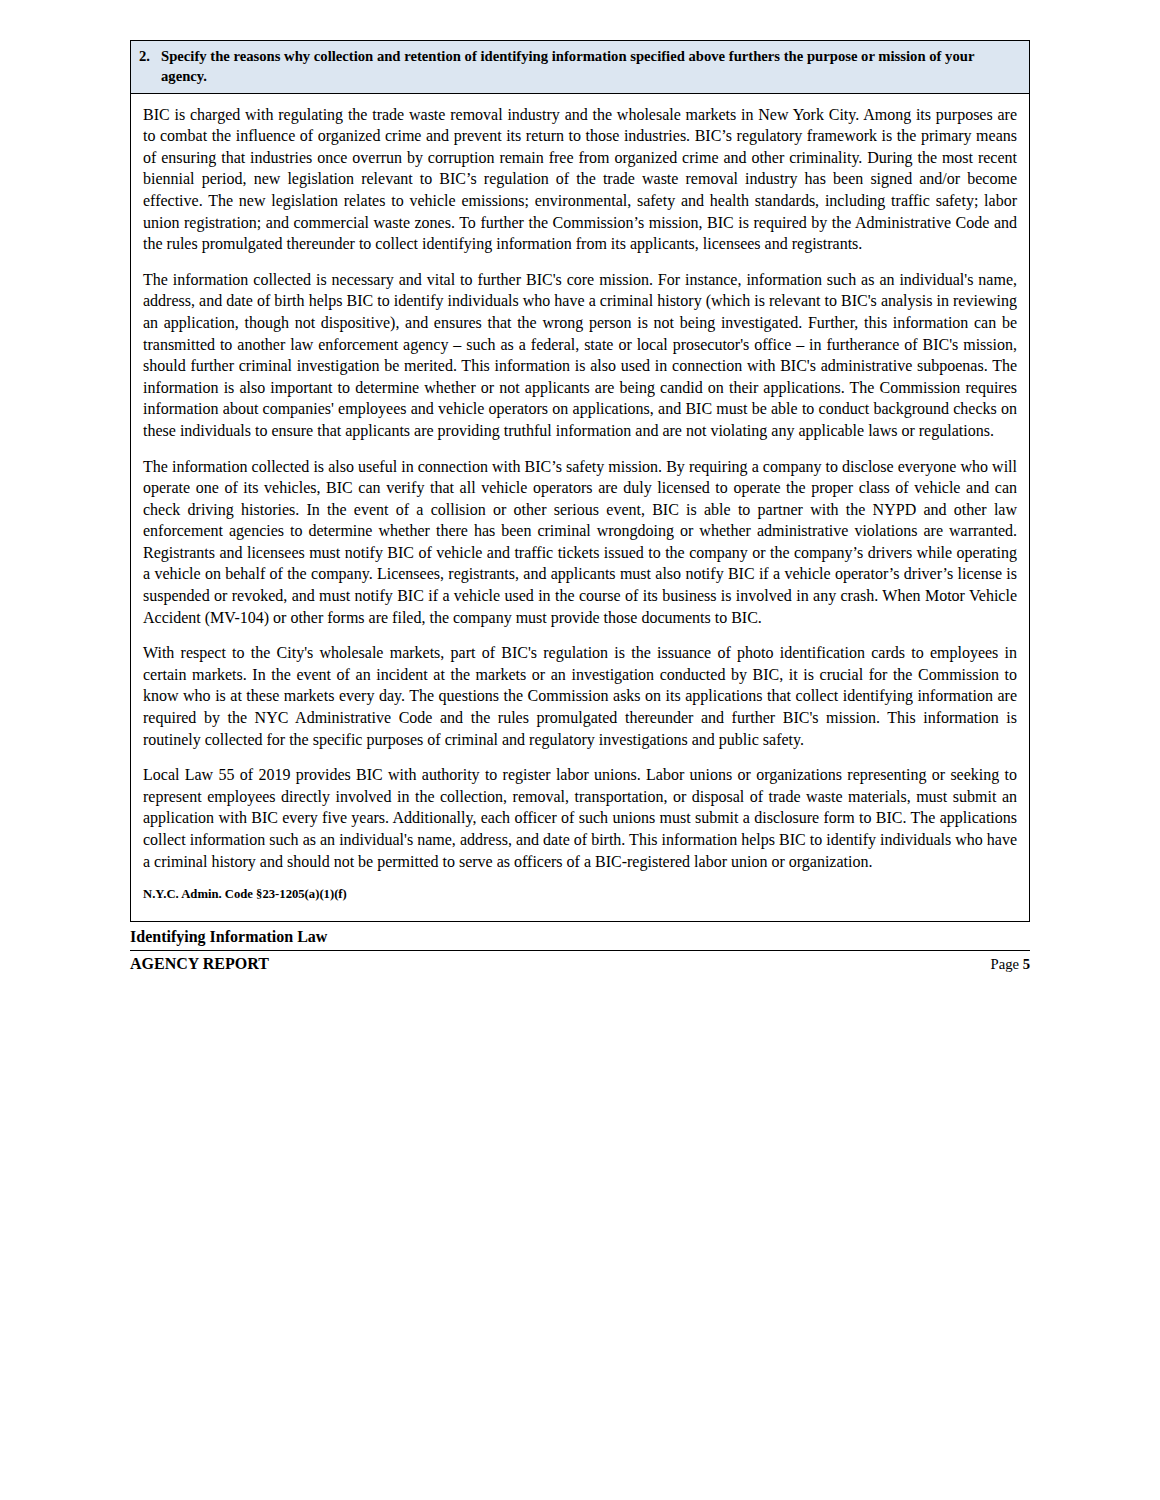2. Specify the reasons why collection and retention of identifying information specified above furthers the purpose or mission of your agency.
BIC is charged with regulating the trade waste removal industry and the wholesale markets in New York City. Among its purposes are to combat the influence of organized crime and prevent its return to those industries. BIC’s regulatory framework is the primary means of ensuring that industries once overrun by corruption remain free from organized crime and other criminality. During the most recent biennial period, new legislation relevant to BIC’s regulation of the trade waste removal industry has been signed and/or become effective. The new legislation relates to vehicle emissions; environmental, safety and health standards, including traffic safety; labor union registration; and commercial waste zones. To further the Commission’s mission, BIC is required by the Administrative Code and the rules promulgated thereunder to collect identifying information from its applicants, licensees and registrants.
The information collected is necessary and vital to further BIC's core mission. For instance, information such as an individual's name, address, and date of birth helps BIC to identify individuals who have a criminal history (which is relevant to BIC's analysis in reviewing an application, though not dispositive), and ensures that the wrong person is not being investigated. Further, this information can be transmitted to another law enforcement agency – such as a federal, state or local prosecutor's office – in furtherance of BIC's mission, should further criminal investigation be merited. This information is also used in connection with BIC's administrative subpoenas. The information is also important to determine whether or not applicants are being candid on their applications. The Commission requires information about companies' employees and vehicle operators on applications, and BIC must be able to conduct background checks on these individuals to ensure that applicants are providing truthful information and are not violating any applicable laws or regulations.
The information collected is also useful in connection with BIC’s safety mission. By requiring a company to disclose everyone who will operate one of its vehicles, BIC can verify that all vehicle operators are duly licensed to operate the proper class of vehicle and can check driving histories. In the event of a collision or other serious event, BIC is able to partner with the NYPD and other law enforcement agencies to determine whether there has been criminal wrongdoing or whether administrative violations are warranted. Registrants and licensees must notify BIC of vehicle and traffic tickets issued to the company or the company’s drivers while operating a vehicle on behalf of the company. Licensees, registrants, and applicants must also notify BIC if a vehicle operator’s driver’s license is suspended or revoked, and must notify BIC if a vehicle used in the course of its business is involved in any crash. When Motor Vehicle Accident (MV-104) or other forms are filed, the company must provide those documents to BIC.
With respect to the City's wholesale markets, part of BIC's regulation is the issuance of photo identification cards to employees in certain markets. In the event of an incident at the markets or an investigation conducted by BIC, it is crucial for the Commission to know who is at these markets every day. The questions the Commission asks on its applications that collect identifying information are required by the NYC Administrative Code and the rules promulgated thereunder and further BIC's mission. This information is routinely collected for the specific purposes of criminal and regulatory investigations and public safety.
Local Law 55 of 2019 provides BIC with authority to register labor unions. Labor unions or organizations representing or seeking to represent employees directly involved in the collection, removal, transportation, or disposal of trade waste materials, must submit an application with BIC every five years. Additionally, each officer of such unions must submit a disclosure form to BIC. The applications collect information such as an individual's name, address, and date of birth. This information helps BIC to identify individuals who have a criminal history and should not be permitted to serve as officers of a BIC-registered labor union or organization.
N.Y.C. Admin. Code §23-1205(a)(1)(f)
Identifying Information Law
AGENCY REPORT Page 5